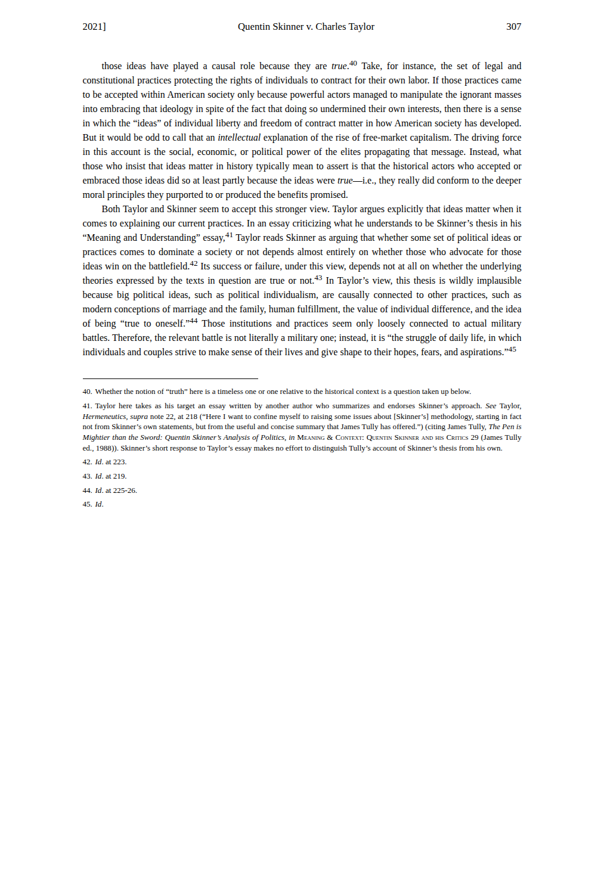2021] Quentin Skinner v. Charles Taylor 307
those ideas have played a causal role because they are true.40 Take, for instance, the set of legal and constitutional practices protecting the rights of individuals to contract for their own labor. If those practices came to be accepted within American society only because powerful actors managed to manipulate the ignorant masses into embracing that ideology in spite of the fact that doing so undermined their own interests, then there is a sense in which the “ideas” of individual liberty and freedom of contract matter in how American society has developed. But it would be odd to call that an intellectual explanation of the rise of free-market capitalism. The driving force in this account is the social, economic, or political power of the elites propagating that message. Instead, what those who insist that ideas matter in history typically mean to assert is that the historical actors who accepted or embraced those ideas did so at least partly because the ideas were true—i.e., they really did conform to the deeper moral principles they purported to or produced the benefits promised.
Both Taylor and Skinner seem to accept this stronger view. Taylor argues explicitly that ideas matter when it comes to explaining our current practices. In an essay criticizing what he understands to be Skinner’s thesis in his “Meaning and Understanding” essay,41 Taylor reads Skinner as arguing that whether some set of political ideas or practices comes to dominate a society or not depends almost entirely on whether those who advocate for those ideas win on the battlefield.42 Its success or failure, under this view, depends not at all on whether the underlying theories expressed by the texts in question are true or not.43 In Taylor’s view, this thesis is wildly implausible because big political ideas, such as political individualism, are causally connected to other practices, such as modern conceptions of marriage and the family, human fulfillment, the value of individual difference, and the idea of being “true to oneself.”44 Those institutions and practices seem only loosely connected to actual military battles. Therefore, the relevant battle is not literally a military one; instead, it is “the struggle of daily life, in which individuals and couples strive to make sense of their lives and give shape to their hopes, fears, and aspirations.”45
40. Whether the notion of “truth” here is a timeless one or one relative to the historical context is a question taken up below.
41. Taylor here takes as his target an essay written by another author who summarizes and endorses Skinner’s approach. See Taylor, Hermeneutics, supra note 22, at 218 (“Here I want to confine myself to raising some issues about [Skinner’s] methodology, starting in fact not from Skinner’s own statements, but from the useful and concise summary that James Tully has offered.”) (citing James Tully, The Pen is Mightier than the Sword: Quentin Skinner’s Analysis of Politics, in Meaning & Context: Quentin Skinner and his Critics 29 (James Tully ed., 1988)). Skinner’s short response to Taylor’s essay makes no effort to distinguish Tully’s account of Skinner’s thesis from his own.
42. Id. at 223.
43. Id. at 219.
44. Id. at 225-26.
45. Id.